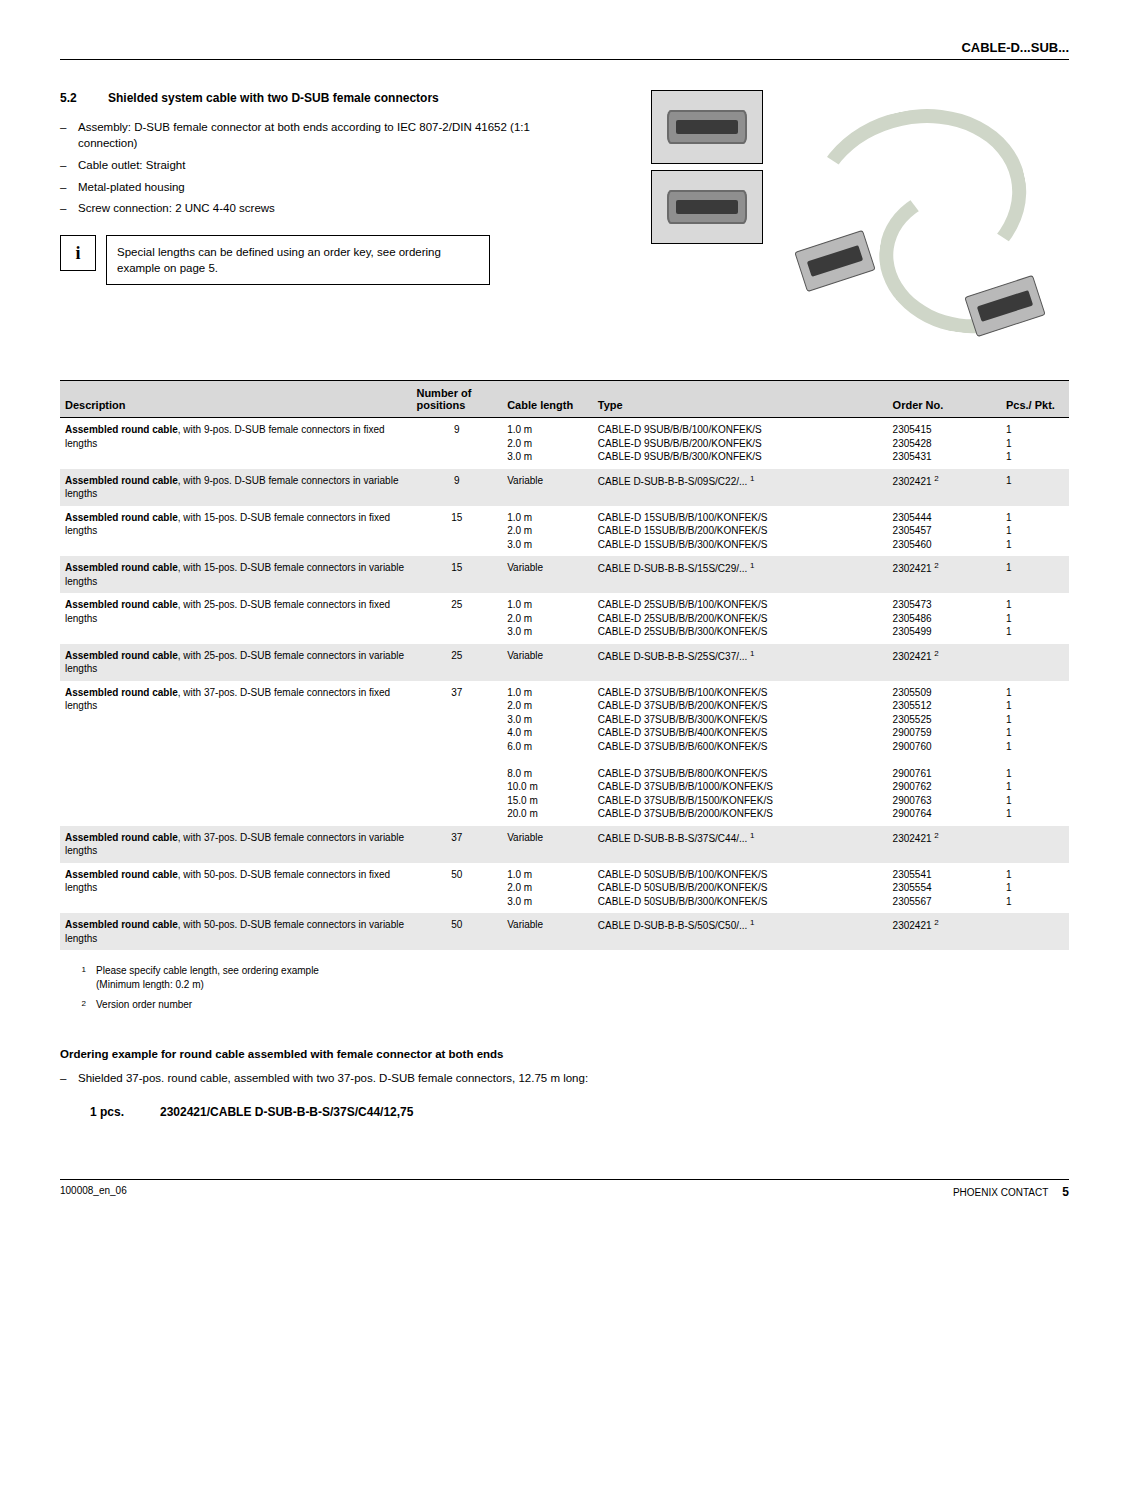CABLE-D...SUB...
5.2 Shielded system cable with two D-SUB female connectors
Assembly: D-SUB female connector at both ends according to IEC 807-2/DIN 41652 (1:1 connection)
Cable outlet: Straight
Metal-plated housing
Screw connection: 2 UNC 4-40 screws
i
Special lengths can be defined using an order key, see ordering example on page 5.
| Description | Number of positions | Cable length | Type | Order No. | Pcs./ Pkt. |
| --- | --- | --- | --- | --- | --- |
| Assembled round cable , with 9-pos. D-SUB female connectors in fixed lengths | 9 | 1.0 m 2.0 m 3.0 m | CABLE-D 9SUB/B/B/100/KONFEK/S CABLE-D 9SUB/B/B/200/KONFEK/S CABLE-D 9SUB/B/B/300/KONFEK/S | 2305415 2305428 2305431 | 1 1 1 |
| Assembled round cable , with 9-pos. D-SUB female connectors in variable lengths | 9 | Variable | CABLE D-SUB-B-B-S/09S/C22/... 1 | 2302421 2 | 1 |
| Assembled round cable , with 15-pos. D-SUB female connectors in fixed lengths | 15 | 1.0 m 2.0 m 3.0 m | CABLE-D 15SUB/B/B/100/KONFEK/S CABLE-D 15SUB/B/B/200/KONFEK/S CABLE-D 15SUB/B/B/300/KONFEK/S | 2305444 2305457 2305460 | 1 1 1 |
| Assembled round cable , with 15-pos. D-SUB female connectors in variable lengths | 15 | Variable | CABLE D-SUB-B-B-S/15S/C29/... 1 | 2302421 2 | 1 |
| Assembled round cable , with 25-pos. D-SUB female connectors in fixed lengths | 25 | 1.0 m 2.0 m 3.0 m | CABLE-D 25SUB/B/B/100/KONFEK/S CABLE-D 25SUB/B/B/200/KONFEK/S CABLE-D 25SUB/B/B/300/KONFEK/S | 2305473 2305486 2305499 | 1 1 1 |
| Assembled round cable , with 25-pos. D-SUB female connectors in variable lengths | 25 | Variable | CABLE D-SUB-B-B-S/25S/C37/... 1 | 2302421 2 | |
| Assembled round cable , with 37-pos. D-SUB female connectors in fixed lengths | 37 | 1.0 m 2.0 m 3.0 m 4.0 m 6.0 m 8.0 m 10.0 m 15.0 m 20.0 m | CABLE-D 37SUB/B/B/100/KONFEK/S CABLE-D 37SUB/B/B/200/KONFEK/S CABLE-D 37SUB/B/B/300/KONFEK/S CABLE-D 37SUB/B/B/400/KONFEK/S CABLE-D 37SUB/B/B/600/KONFEK/S CABLE-D 37SUB/B/B/800/KONFEK/S CABLE-D 37SUB/B/B/1000/KONFEK/S CABLE-D 37SUB/B/B/1500/KONFEK/S CABLE-D 37SUB/B/B/2000/KONFEK/S | 2305509 2305512 2305525 2900759 2900760 2900761 2900762 2900763 2900764 | 1 1 1 1 1 1 1 1 1 |
| Assembled round cable , with 37-pos. D-SUB female connectors in variable lengths | 37 | Variable | CABLE D-SUB-B-B-S/37S/C44/... 1 | 2302421 2 | |
| Assembled round cable , with 50-pos. D-SUB female connectors in fixed lengths | 50 | 1.0 m 2.0 m 3.0 m | CABLE-D 50SUB/B/B/100/KONFEK/S CABLE-D 50SUB/B/B/200/KONFEK/S CABLE-D 50SUB/B/B/300/KONFEK/S | 2305541 2305554 2305567 | 1 1 1 |
| Assembled round cable , with 50-pos. D-SUB female connectors in variable lengths | 50 | Variable | CABLE D-SUB-B-B-S/50S/C50/... 1 | 2302421 2 | |
1 Please specify cable length, see ordering example
(Minimum length: 0.2 m)
2 Version order number
Ordering example for round cable assembled with female connector at both ends
Shielded 37-pos. round cable, assembled with two 37-pos. D-SUB female connectors, 12.75 m long:
1 pcs. 2302421/CABLE D-SUB-B-B-S/37S/C44/12,75
100008_en_06
PHOENIX CONTACT 5